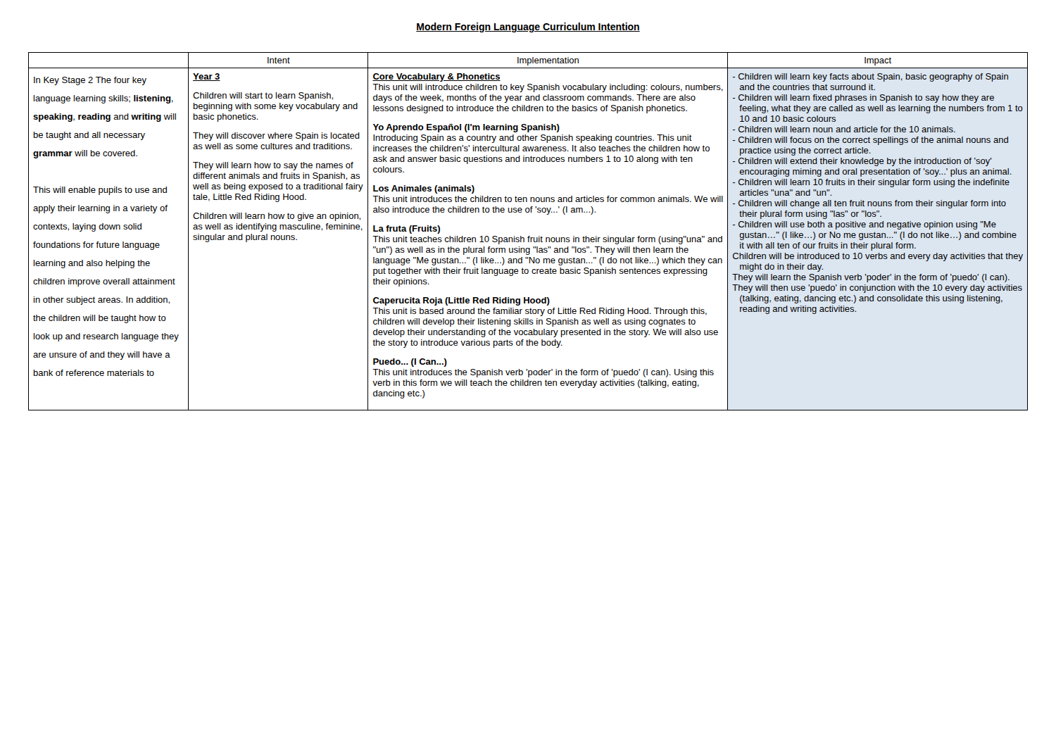Modern Foreign Language Curriculum Intention
| | Intent | Implementation | Impact |
| --- | --- | --- | --- |
| In Key Stage 2 The four key language learning skills; listening , speaking , reading and writing will be taught and all necessary grammar will be covered. This will enable pupils to use and apply their learning in a variety of contexts, laying down solid foundations for future language learning and also helping the children improve overall attainment in other subject areas. In addition, the children will be taught how to look up and research language they are unsure of and they will have a bank of reference materials to | Year 3 Children will start to learn Spanish, beginning with some key vocabulary and basic phonetics. They will discover where Spain is located as well as some cultures and traditions. They will learn how to say the names of different animals and fruits in Spanish, as well as being exposed to a traditional fairy tale, Little Red Riding Hood. Children will learn how to give an opinion, as well as identifying masculine, feminine, singular and plural nouns. | Core Vocabulary & Phonetics This unit will introduce children to key Spanish vocabulary including: colours, numbers, days of the week, months of the year and classroom commands. There are also lessons designed to introduce the children to the basics of Spanish phonetics. Yo Aprendo Español (I'm learning Spanish) Introducing Spain as a country and other Spanish speaking countries. This unit increases the children's' intercultural awareness. It also teaches the children how to ask and answer basic questions and introduces numbers 1 to 10 along with ten colours. Los Animales (animals) This unit introduces the children to ten nouns and articles for common animals. We will also introduce the children to the use of 'soy...' (I am...). La fruta (Fruits) This unit teaches children 10 Spanish fruit nouns in their singular form (using"una" and "un") as well as in the plural form using "las" and "los". They will then learn the language "Me gustan..." (I like...) and "No me gustan..." (I do not like...) which they can put together with their fruit language to create basic Spanish sentences expressing their opinions. Caperucita Roja (Little Red Riding Hood) This unit is based around the familiar story of Little Red Riding Hood. Through this, children will develop their listening skills in Spanish as well as using cognates to develop their understanding of the vocabulary presented in the story. We will also use the story to introduce various parts of the body. Puedo... (I Can...) This unit introduces the Spanish verb 'poder' in the form of 'puedo' (I can). Using this verb in this form we will teach the children ten everyday activities (talking, eating, dancing etc.) | - Children will learn key facts about Spain, basic geography of Spain and the countries that surround it. - Children will learn fixed phrases in Spanish to say how they are feeling, what they are called as well as learning the numbers from 1 to 10 and 10 basic colours - Children will learn noun and article for the 10 animals. - Children will focus on the correct spellings of the animal nouns and practice using the correct article. - Children will extend their knowledge by the introduction of 'soy' encouraging miming and oral presentation of 'soy...' plus an animal. - Children will learn 10 fruits in their singular form using the indefinite articles "una" and "un". - Children will change all ten fruit nouns from their singular form into their plural form using "las" or "los". - Children will use both a positive and negative opinion using "Me gustan…" (I like…) or No me gustan..." (I do not like…) and combine it with all ten of our fruits in their plural form. Children will be introduced to 10 verbs and every day activities that they might do in their day. They will learn the Spanish verb 'poder' in the form of 'puedo' (I can). They will then use 'puedo' in conjunction with the 10 every day activities (talking, eating, dancing etc.) and consolidate this using listening, reading and writing activities. |